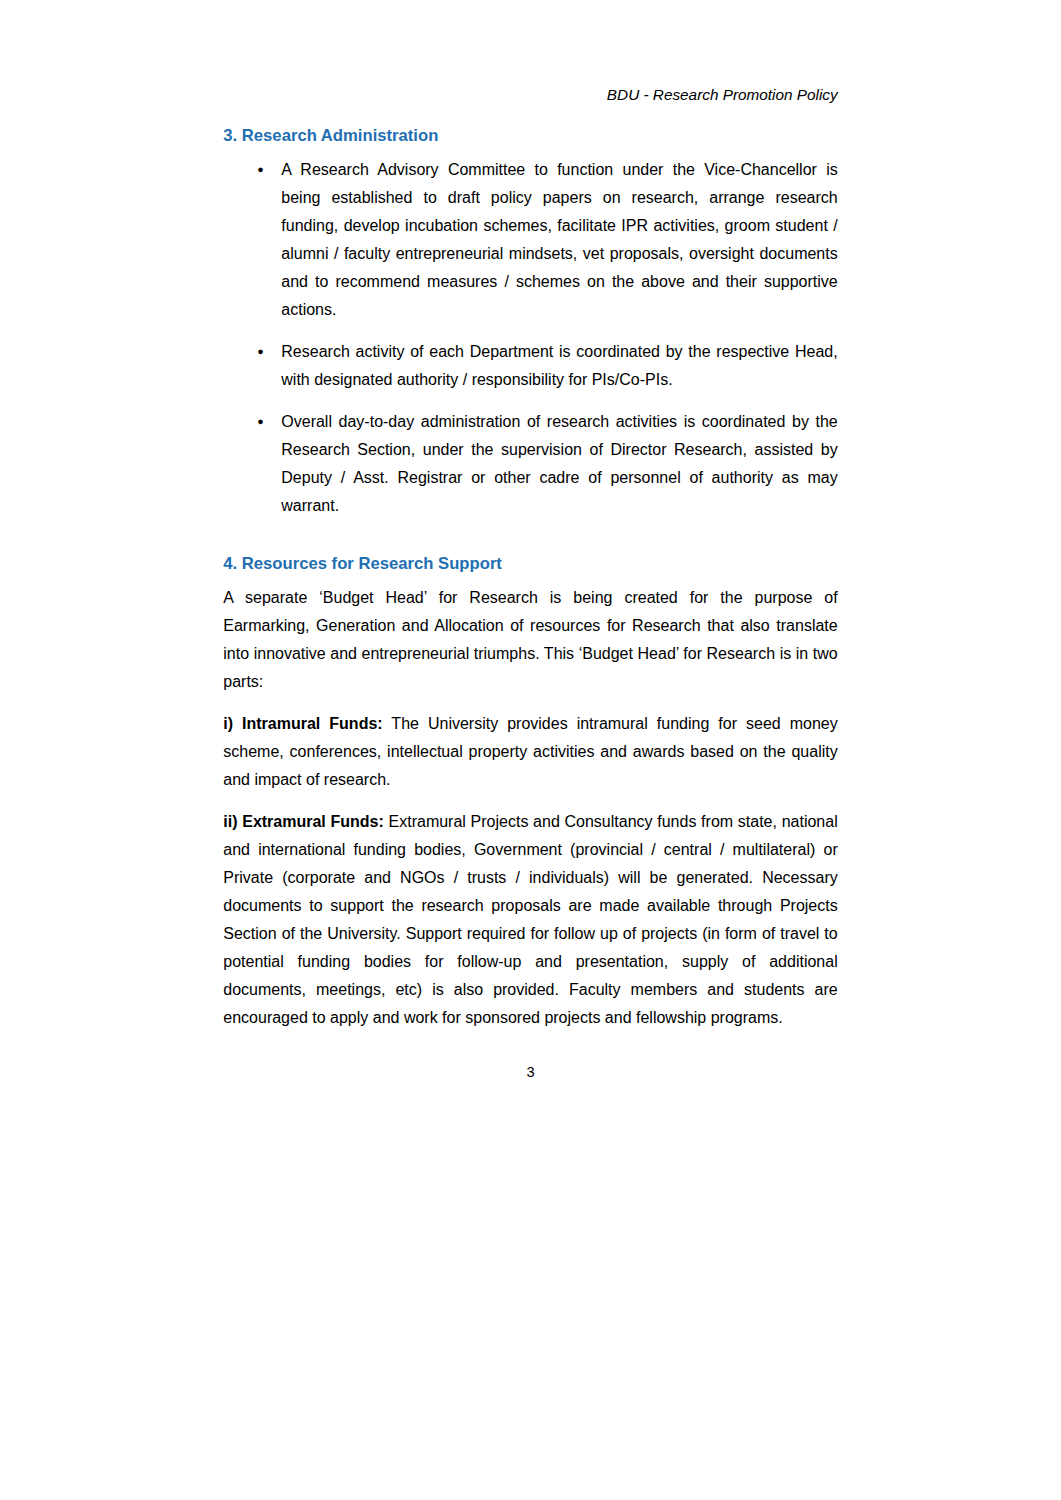BDU - Research Promotion Policy
3. Research Administration
A Research Advisory Committee to function under the Vice-Chancellor is being established to draft policy papers on research, arrange research funding, develop incubation schemes, facilitate IPR activities, groom student / alumni / faculty entrepreneurial mindsets, vet proposals, oversight documents and to recommend measures / schemes on the above and their supportive actions.
Research activity of each Department is coordinated by the respective Head, with designated authority / responsibility for PIs/Co-PIs.
Overall day-to-day administration of research activities is coordinated by the Research Section, under the supervision of Director Research, assisted by Deputy / Asst. Registrar or other cadre of personnel of authority as may warrant.
4. Resources for Research Support
A separate ‘Budget Head’ for Research is being created for the purpose of Earmarking, Generation and Allocation of resources for Research that also translate into innovative and entrepreneurial triumphs. This ‘Budget Head’ for Research is in two parts:
i) Intramural Funds: The University provides intramural funding for seed money scheme, conferences, intellectual property activities and awards based on the quality and impact of research.
ii) Extramural Funds: Extramural Projects and Consultancy funds from state, national and international funding bodies, Government (provincial / central / multilateral) or Private (corporate and NGOs / trusts / individuals) will be generated. Necessary documents to support the research proposals are made available through Projects Section of the University. Support required for follow up of projects (in form of travel to potential funding bodies for follow-up and presentation, supply of additional documents, meetings, etc) is also provided. Faculty members and students are encouraged to apply and work for sponsored projects and fellowship programs.
3